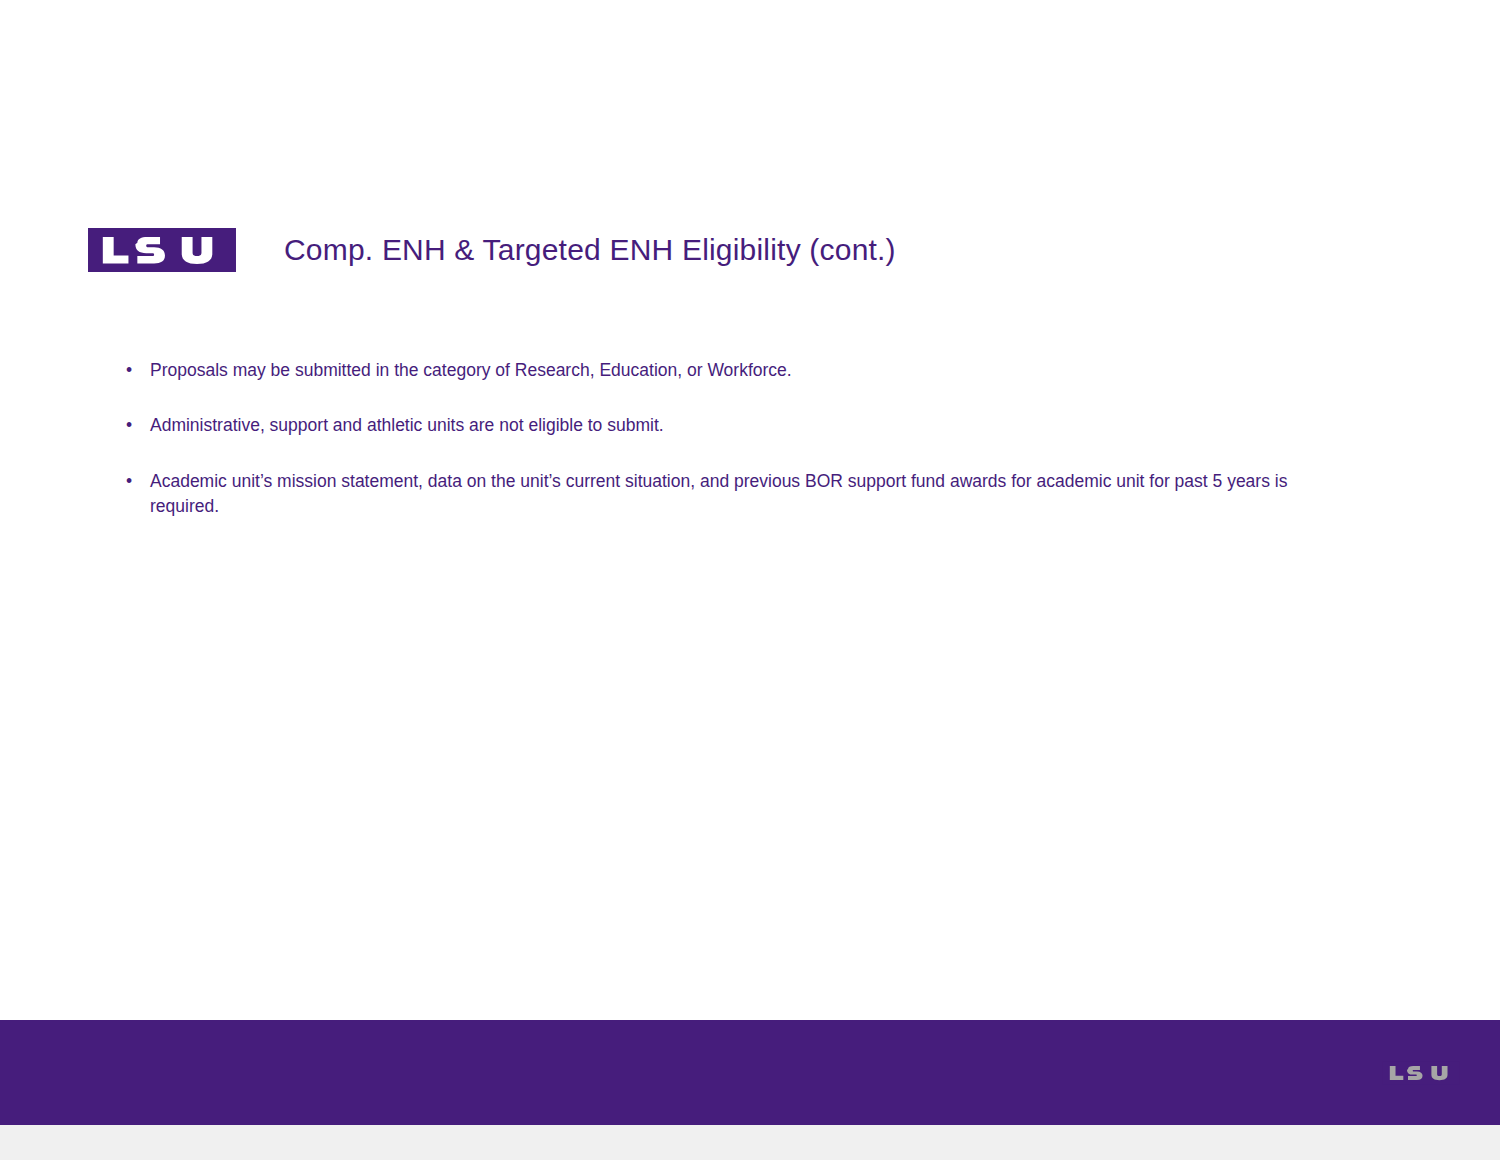Comp. ENH & Targeted ENH Eligibility (cont.)
Proposals may be submitted in the category of Research, Education, or Workforce.
Administrative, support and athletic units are not eligible to submit.
Academic unit’s mission statement, data on the unit’s current situation, and previous BOR support fund awards for academic unit for past 5 years is required.